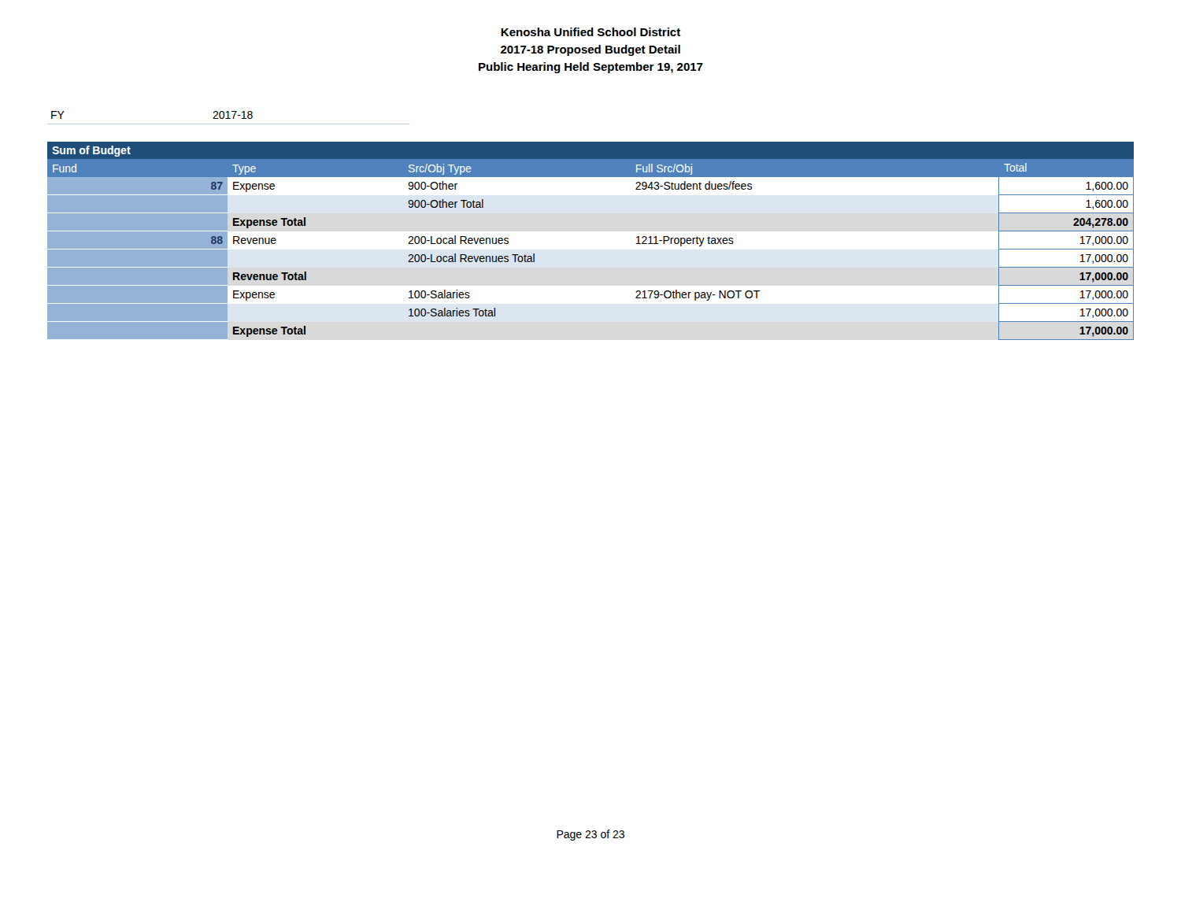Kenosha Unified School District
2017-18 Proposed Budget Detail
Public Hearing Held September 19, 2017
FY
2017-18
| Sum of Budget |
| Fund | Type | Src/Obj Type | Full Src/Obj | Total |
| 87 | Expense | 900-Other | 2943-Student dues/fees | 1,600.00 |
| . | | 900-Other Total | | 1,600.00 |
| . | Expense Total | 204,278.00 |
| 88 | Revenue | 200-Local Revenues | 1211-Property taxes | 17,000.00 |
| . | | 200-Local Revenues Total | | 17,000.00 |
| . | Revenue Total | 17,000.00 |
| . | Expense | 100-Salaries | 2179-Other pay- NOT OT | 17,000.00 |
| . | | 100-Salaries Total | | 17,000.00 |
| . | Expense Total | 17,000.00 |
Page 23 of 23